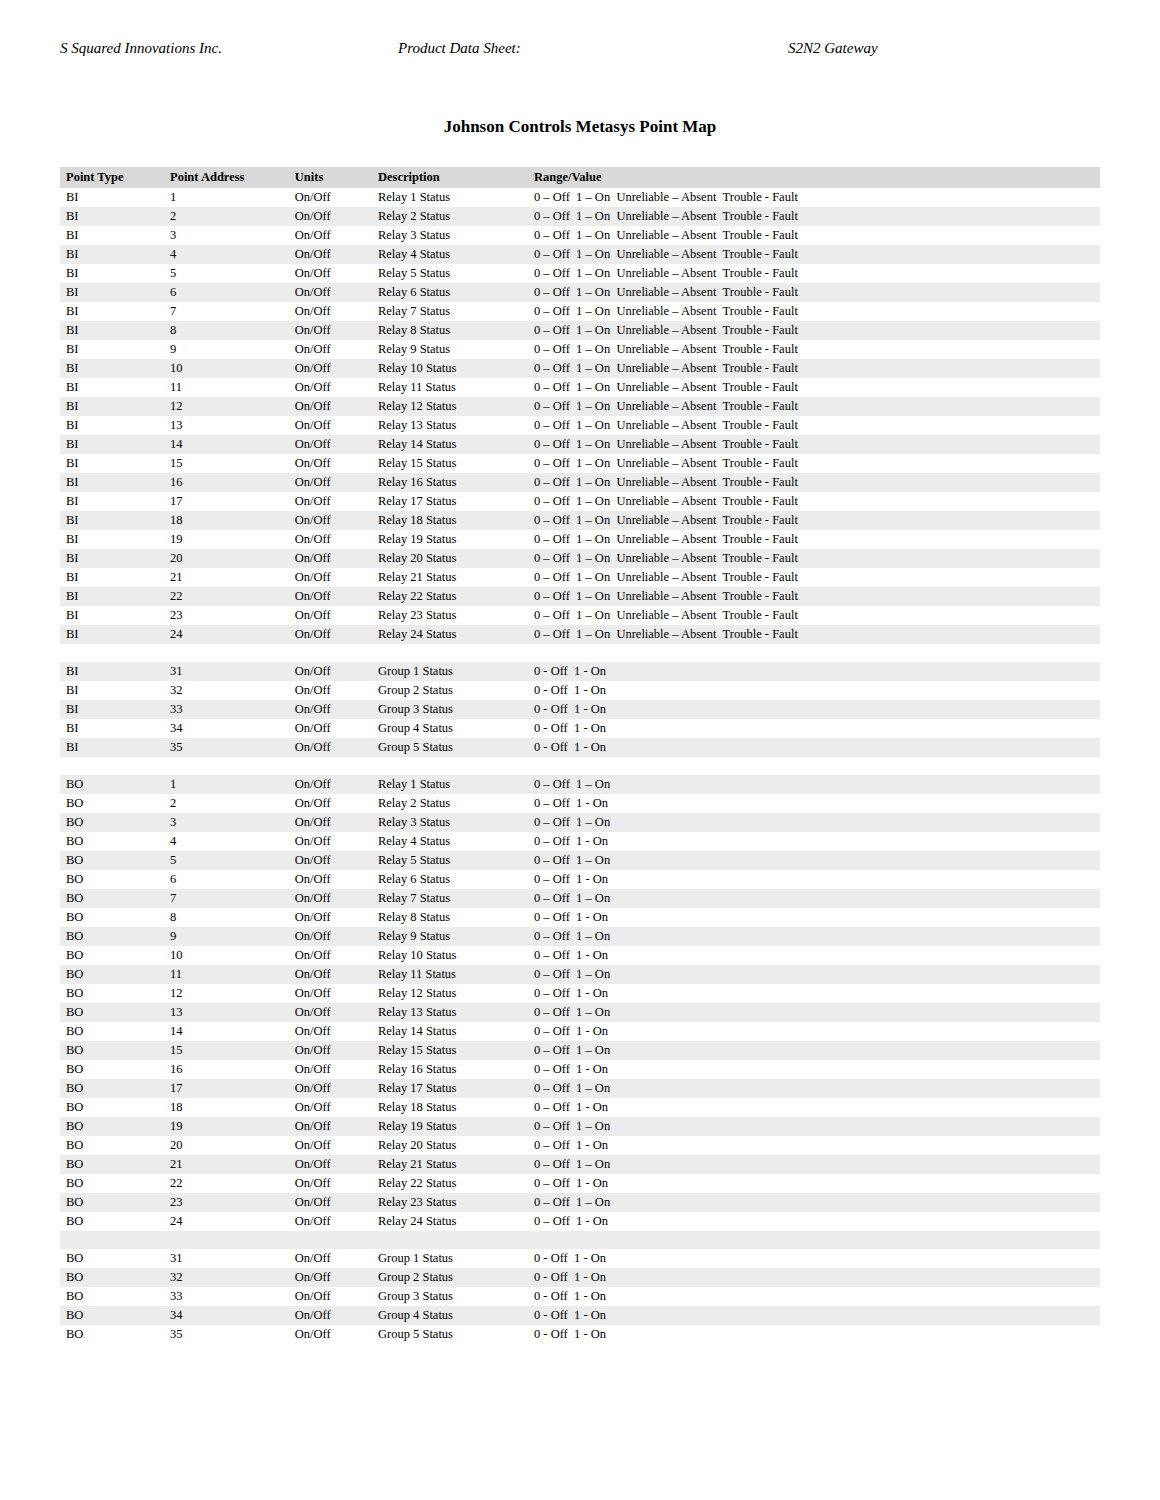S Squared Innovations Inc.
Product Data Sheet:
S2N2 Gateway
Johnson Controls Metasys Point Map
| Point Type | Point Address | Units | Description | Range/Value | |
| --- | --- | --- | --- | --- | --- |
| BI | 1 | On/Off | Relay 1 Status | 0 – Off 1 – On Unreliable – Absent Trouble - Fault | |
| BI | 2 | On/Off | Relay 2 Status | 0 – Off 1 – On Unreliable – Absent Trouble - Fault | |
| BI | 3 | On/Off | Relay 3 Status | 0 – Off 1 – On Unreliable – Absent Trouble - Fault | |
| BI | 4 | On/Off | Relay 4 Status | 0 – Off 1 – On Unreliable – Absent Trouble - Fault | |
| BI | 5 | On/Off | Relay 5 Status | 0 – Off 1 – On Unreliable – Absent Trouble - Fault | |
| BI | 6 | On/Off | Relay 6 Status | 0 – Off 1 – On Unreliable – Absent Trouble - Fault | |
| BI | 7 | On/Off | Relay 7 Status | 0 – Off 1 – On Unreliable – Absent Trouble - Fault | |
| BI | 8 | On/Off | Relay 8 Status | 0 – Off 1 – On Unreliable – Absent Trouble - Fault | |
| BI | 9 | On/Off | Relay 9 Status | 0 – Off 1 – On Unreliable – Absent Trouble - Fault | |
| BI | 10 | On/Off | Relay 10 Status | 0 – Off 1 – On Unreliable – Absent Trouble - Fault | |
| BI | 11 | On/Off | Relay 11 Status | 0 – Off 1 – On Unreliable – Absent Trouble - Fault | |
| BI | 12 | On/Off | Relay 12 Status | 0 – Off 1 – On Unreliable – Absent Trouble - Fault | |
| BI | 13 | On/Off | Relay 13 Status | 0 – Off 1 – On Unreliable – Absent Trouble - Fault | |
| BI | 14 | On/Off | Relay 14 Status | 0 – Off 1 – On Unreliable – Absent Trouble - Fault | |
| BI | 15 | On/Off | Relay 15 Status | 0 – Off 1 – On Unreliable – Absent Trouble - Fault | |
| BI | 16 | On/Off | Relay 16 Status | 0 – Off 1 – On Unreliable – Absent Trouble - Fault | |
| BI | 17 | On/Off | Relay 17 Status | 0 – Off 1 – On Unreliable – Absent Trouble - Fault | |
| BI | 18 | On/Off | Relay 18 Status | 0 – Off 1 – On Unreliable – Absent Trouble - Fault | |
| BI | 19 | On/Off | Relay 19 Status | 0 – Off 1 – On Unreliable – Absent Trouble - Fault | |
| BI | 20 | On/Off | Relay 20 Status | 0 – Off 1 – On Unreliable – Absent Trouble - Fault | |
| BI | 21 | On/Off | Relay 21 Status | 0 – Off 1 – On Unreliable – Absent Trouble - Fault | |
| BI | 22 | On/Off | Relay 22 Status | 0 – Off 1 – On Unreliable – Absent Trouble - Fault | |
| BI | 23 | On/Off | Relay 23 Status | 0 – Off 1 – On Unreliable – Absent Trouble - Fault | |
| BI | 24 | On/Off | Relay 24 Status | 0 – Off 1 – On Unreliable – Absent Trouble - Fault | |
| BI | 31 | On/Off | Group 1 Status | 0 - Off 1 - On | |
| BI | 32 | On/Off | Group 2 Status | 0 - Off 1 - On | |
| BI | 33 | On/Off | Group 3 Status | 0 - Off 1 - On | |
| BI | 34 | On/Off | Group 4 Status | 0 - Off 1 - On | |
| BI | 35 | On/Off | Group 5 Status | 0 - Off 1 - On | |
| BO | 1 | On/Off | Relay 1 Status | 0 – Off 1 – On | |
| BO | 2 | On/Off | Relay 2 Status | 0 – Off 1 - On | |
| BO | 3 | On/Off | Relay 3 Status | 0 – Off 1 – On | |
| BO | 4 | On/Off | Relay 4 Status | 0 – Off 1 - On | |
| BO | 5 | On/Off | Relay 5 Status | 0 – Off 1 – On | |
| BO | 6 | On/Off | Relay 6 Status | 0 – Off 1 - On | |
| BO | 7 | On/Off | Relay 7 Status | 0 – Off 1 – On | |
| BO | 8 | On/Off | Relay 8 Status | 0 – Off 1 - On | |
| BO | 9 | On/Off | Relay 9 Status | 0 – Off 1 – On | |
| BO | 10 | On/Off | Relay 10 Status | 0 – Off 1 - On | |
| BO | 11 | On/Off | Relay 11 Status | 0 – Off 1 – On | |
| BO | 12 | On/Off | Relay 12 Status | 0 – Off 1 - On | |
| BO | 13 | On/Off | Relay 13 Status | 0 – Off 1 – On | |
| BO | 14 | On/Off | Relay 14 Status | 0 – Off 1 - On | |
| BO | 15 | On/Off | Relay 15 Status | 0 – Off 1 – On | |
| BO | 16 | On/Off | Relay 16 Status | 0 – Off 1 - On | |
| BO | 17 | On/Off | Relay 17 Status | 0 – Off 1 – On | |
| BO | 18 | On/Off | Relay 18 Status | 0 – Off 1 - On | |
| BO | 19 | On/Off | Relay 19 Status | 0 – Off 1 – On | |
| BO | 20 | On/Off | Relay 20 Status | 0 – Off 1 - On | |
| BO | 21 | On/Off | Relay 21 Status | 0 – Off 1 – On | |
| BO | 22 | On/Off | Relay 22 Status | 0 – Off 1 - On | |
| BO | 23 | On/Off | Relay 23 Status | 0 – Off 1 – On | |
| BO | 24 | On/Off | Relay 24 Status | 0 – Off 1 - On | |
| BO | 31 | On/Off | Group 1 Status | 0 - Off 1 - On | |
| BO | 32 | On/Off | Group 2 Status | 0 - Off 1 - On | |
| BO | 33 | On/Off | Group 3 Status | 0 - Off 1 - On | |
| BO | 34 | On/Off | Group 4 Status | 0 - Off 1 - On | |
| BO | 35 | On/Off | Group 5 Status | 0 - Off 1 - On | |